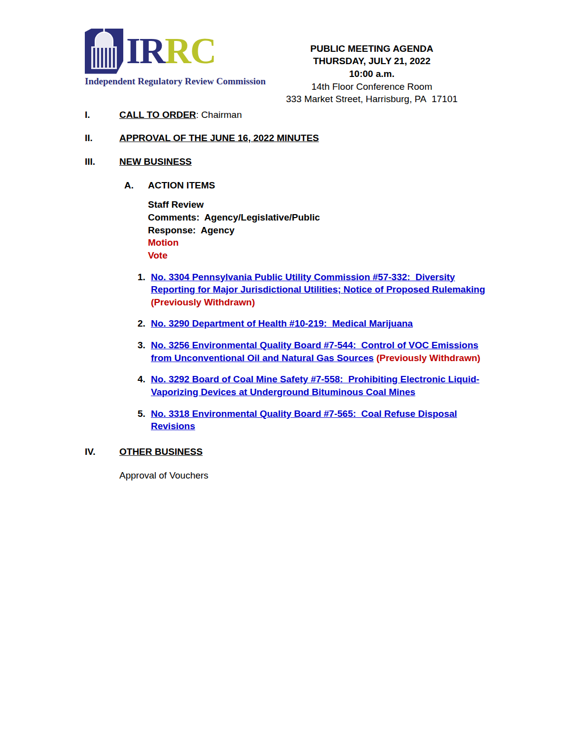IRRC
Independent Regulatory Review Commission
PUBLIC MEETING AGENDA
THURSDAY, JULY 21, 2022
10:00 a.m.
14th Floor Conference Room
333 Market Street, Harrisburg, PA 17101
I.
CALL TO ORDER: Chairman
II.
APPROVAL OF THE JUNE 16, 2022 MINUTES
III.
NEW BUSINESS
A.
ACTION ITEMS
Staff Review
Comments: Agency/Legislative/Public
Response: Agency
Motion
Vote
No. 3304 Pennsylvania Public Utility Commission #57-332: Diversity Reporting for Major Jurisdictional Utilities; Notice of Proposed Rulemaking (Previously Withdrawn)
No. 3290 Department of Health #10-219: Medical Marijuana
No. 3256 Environmental Quality Board #7-544: Control of VOC Emissions from Unconventional Oil and Natural Gas Sources (Previously Withdrawn)
No. 3292 Board of Coal Mine Safety #7-558: Prohibiting Electronic Liquid-Vaporizing Devices at Underground Bituminous Coal Mines
No. 3318 Environmental Quality Board #7-565: Coal Refuse Disposal Revisions
IV.
OTHER BUSINESS
Approval of Vouchers